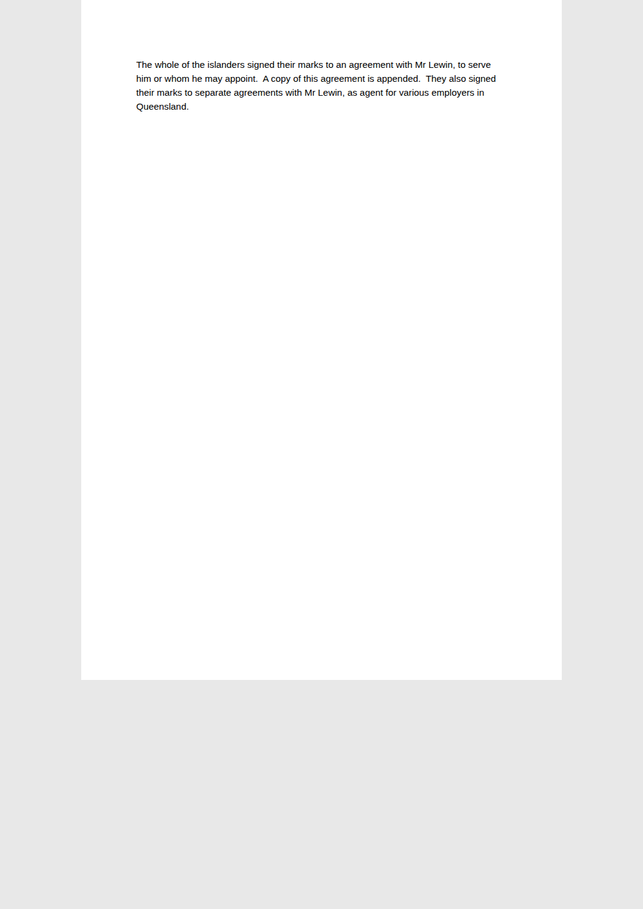The whole of the islanders signed their marks to an agreement with Mr Lewin, to serve him or whom he may appoint. A copy of this agreement is appended. They also signed their marks to separate agreements with Mr Lewin, as agent for various employers in Queensland.